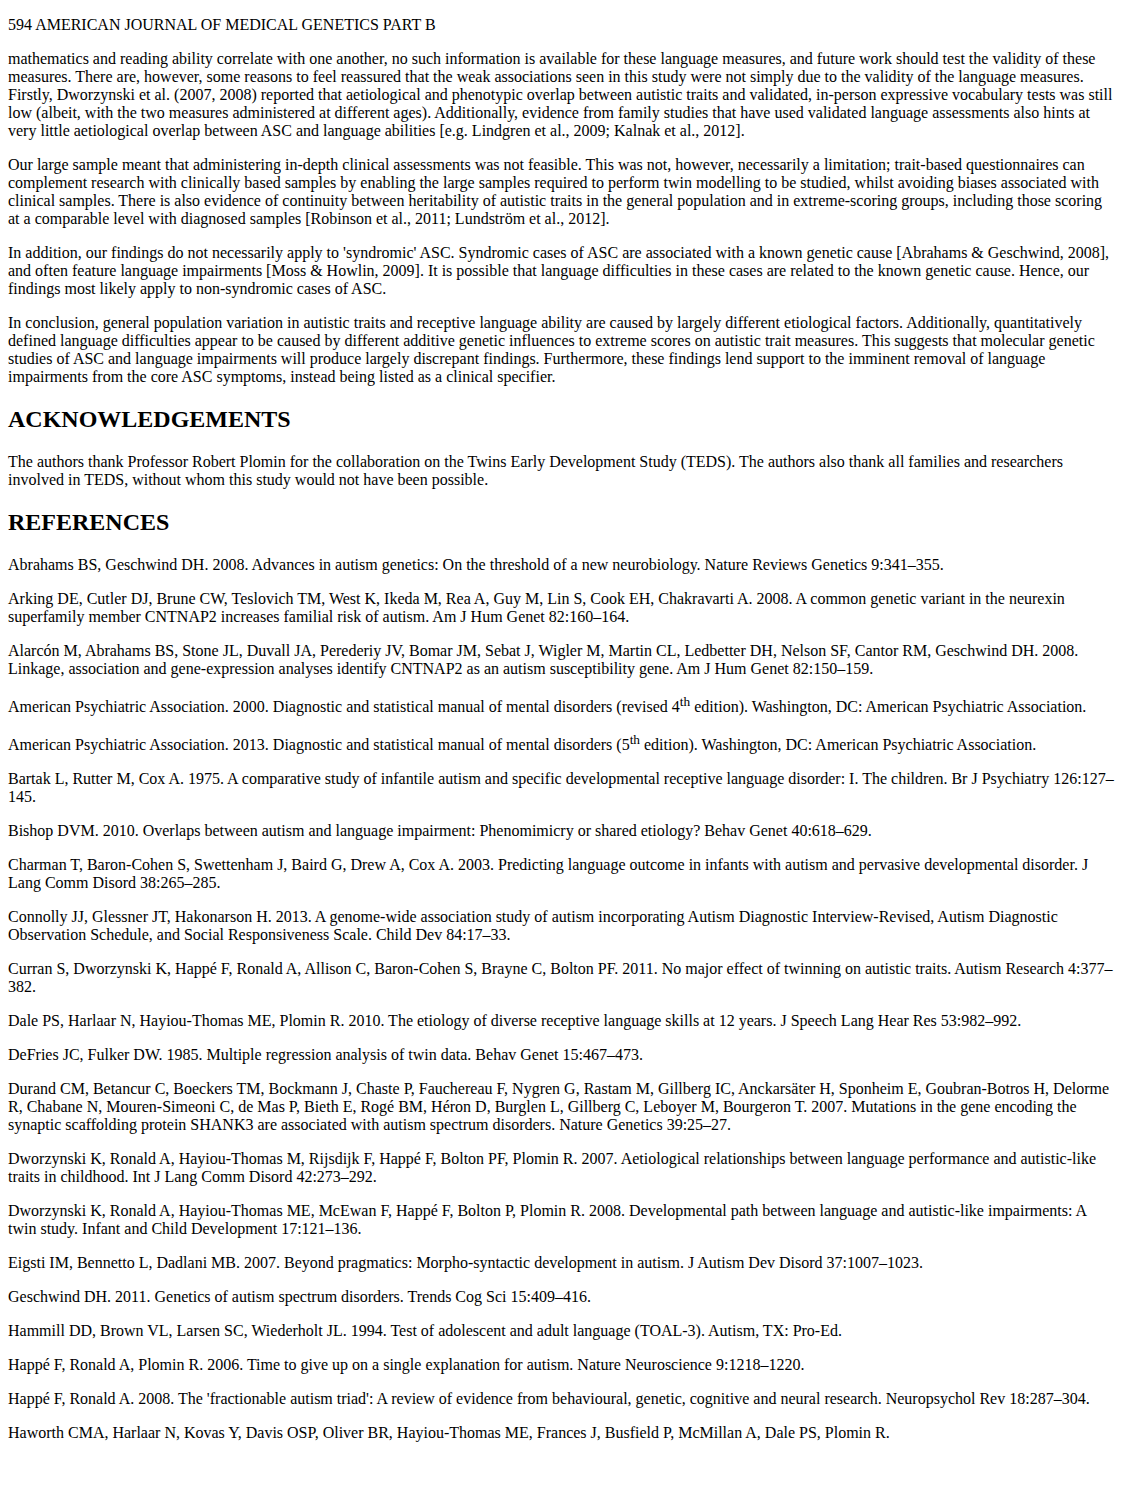594 AMERICAN JOURNAL OF MEDICAL GENETICS PART B
mathematics and reading ability correlate with one another, no such information is available for these language measures, and future work should test the validity of these measures. There are, however, some reasons to feel reassured that the weak associations seen in this study were not simply due to the validity of the language measures. Firstly, Dworzynski et al. (2007, 2008) reported that aetiological and phenotypic overlap between autistic traits and validated, in-person expressive vocabulary tests was still low (albeit, with the two measures administered at different ages). Additionally, evidence from family studies that have used validated language assessments also hints at very little aetiological overlap between ASC and language abilities [e.g. Lindgren et al., 2009; Kalnak et al., 2012].
Our large sample meant that administering in-depth clinical assessments was not feasible. This was not, however, necessarily a limitation; trait-based questionnaires can complement research with clinically based samples by enabling the large samples required to perform twin modelling to be studied, whilst avoiding biases associated with clinical samples. There is also evidence of continuity between heritability of autistic traits in the general population and in extreme-scoring groups, including those scoring at a comparable level with diagnosed samples [Robinson et al., 2011; Lundström et al., 2012].
In addition, our findings do not necessarily apply to 'syndromic' ASC. Syndromic cases of ASC are associated with a known genetic cause [Abrahams & Geschwind, 2008], and often feature language impairments [Moss & Howlin, 2009]. It is possible that language difficulties in these cases are related to the known genetic cause. Hence, our findings most likely apply to non-syndromic cases of ASC.
In conclusion, general population variation in autistic traits and receptive language ability are caused by largely different etiological factors. Additionally, quantitatively defined language difficulties appear to be caused by different additive genetic influences to extreme scores on autistic trait measures. This suggests that molecular genetic studies of ASC and language impairments will produce largely discrepant findings. Furthermore, these findings lend support to the imminent removal of language impairments from the core ASC symptoms, instead being listed as a clinical specifier.
ACKNOWLEDGEMENTS
The authors thank Professor Robert Plomin for the collaboration on the Twins Early Development Study (TEDS). The authors also thank all families and researchers involved in TEDS, without whom this study would not have been possible.
REFERENCES
Abrahams BS, Geschwind DH. 2008. Advances in autism genetics: On the threshold of a new neurobiology. Nature Reviews Genetics 9:341–355.
Arking DE, Cutler DJ, Brune CW, Teslovich TM, West K, Ikeda M, Rea A, Guy M, Lin S, Cook EH, Chakravarti A. 2008. A common genetic variant in the neurexin superfamily member CNTNAP2 increases familial risk of autism. Am J Hum Genet 82:160–164.
Alarcón M, Abrahams BS, Stone JL, Duvall JA, Perederiy JV, Bomar JM, Sebat J, Wigler M, Martin CL, Ledbetter DH, Nelson SF, Cantor RM, Geschwind DH. 2008. Linkage, association and gene-expression analyses identify CNTNAP2 as an autism susceptibility gene. Am J Hum Genet 82:150–159.
American Psychiatric Association. 2000. Diagnostic and statistical manual of mental disorders (revised 4th edition). Washington, DC: American Psychiatric Association.
American Psychiatric Association. 2013. Diagnostic and statistical manual of mental disorders (5th edition). Washington, DC: American Psychiatric Association.
Bartak L, Rutter M, Cox A. 1975. A comparative study of infantile autism and specific developmental receptive language disorder: I. The children. Br J Psychiatry 126:127–145.
Bishop DVM. 2010. Overlaps between autism and language impairment: Phenomimicry or shared etiology? Behav Genet 40:618–629.
Charman T, Baron-Cohen S, Swettenham J, Baird G, Drew A, Cox A. 2003. Predicting language outcome in infants with autism and pervasive developmental disorder. J Lang Comm Disord 38:265–285.
Connolly JJ, Glessner JT, Hakonarson H. 2013. A genome-wide association study of autism incorporating Autism Diagnostic Interview-Revised, Autism Diagnostic Observation Schedule, and Social Responsiveness Scale. Child Dev 84:17–33.
Curran S, Dworzynski K, Happé F, Ronald A, Allison C, Baron-Cohen S, Brayne C, Bolton PF. 2011. No major effect of twinning on autistic traits. Autism Research 4:377–382.
Dale PS, Harlaar N, Hayiou-Thomas ME, Plomin R. 2010. The etiology of diverse receptive language skills at 12 years. J Speech Lang Hear Res 53:982–992.
DeFries JC, Fulker DW. 1985. Multiple regression analysis of twin data. Behav Genet 15:467–473.
Durand CM, Betancur C, Boeckers TM, Bockmann J, Chaste P, Fauchereau F, Nygren G, Rastam M, Gillberg IC, Anckarsäter H, Sponheim E, Goubran-Botros H, Delorme R, Chabane N, Mouren-Simeoni C, de Mas P, Bieth E, Rogé BM, Héron D, Burglen L, Gillberg C, Leboyer M, Bourgeron T. 2007. Mutations in the gene encoding the synaptic scaffolding protein SHANK3 are associated with autism spectrum disorders. Nature Genetics 39:25–27.
Dworzynski K, Ronald A, Hayiou-Thomas M, Rijsdijk F, Happé F, Bolton PF, Plomin R. 2007. Aetiological relationships between language performance and autistic-like traits in childhood. Int J Lang Comm Disord 42:273–292.
Dworzynski K, Ronald A, Hayiou-Thomas ME, McEwan F, Happé F, Bolton P, Plomin R. 2008. Developmental path between language and autistic-like impairments: A twin study. Infant and Child Development 17:121–136.
Eigsti IM, Bennetto L, Dadlani MB. 2007. Beyond pragmatics: Morpho-syntactic development in autism. J Autism Dev Disord 37:1007–1023.
Geschwind DH. 2011. Genetics of autism spectrum disorders. Trends Cog Sci 15:409–416.
Hammill DD, Brown VL, Larsen SC, Wiederholt JL. 1994. Test of adolescent and adult language (TOAL-3). Autism, TX: Pro-Ed.
Happé F, Ronald A, Plomin R. 2006. Time to give up on a single explanation for autism. Nature Neuroscience 9:1218–1220.
Happé F, Ronald A. 2008. The 'fractionable autism triad': A review of evidence from behavioural, genetic, cognitive and neural research. Neuropsychol Rev 18:287–304.
Haworth CMA, Harlaar N, Kovas Y, Davis OSP, Oliver BR, Hayiou-Thomas ME, Frances J, Busfield P, McMillan A, Dale PS, Plomin R.